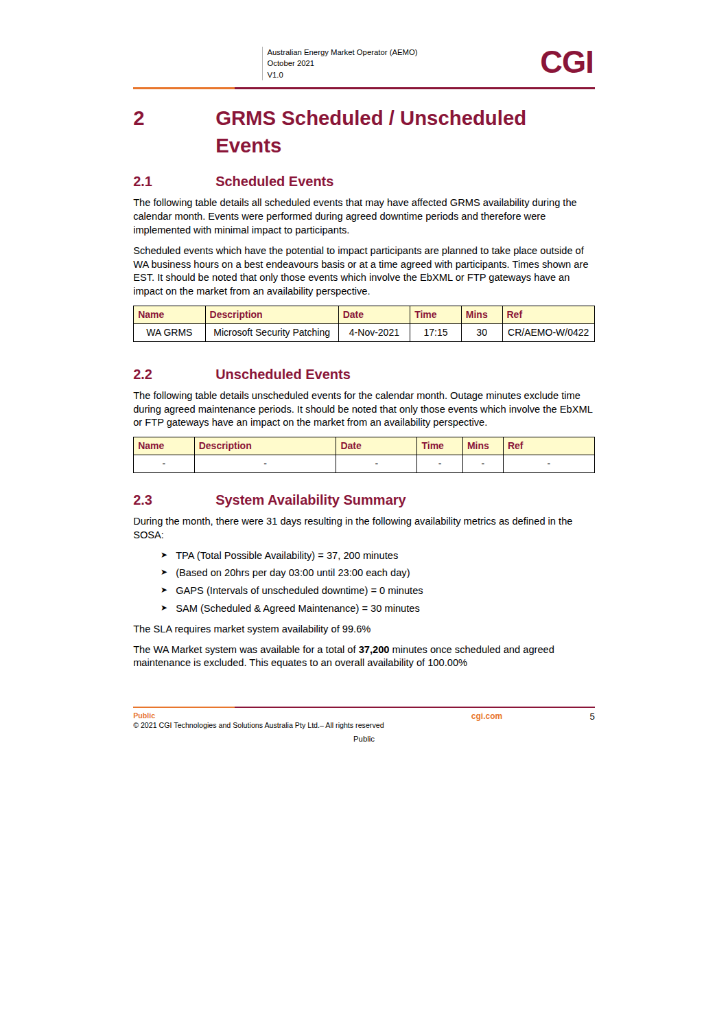Australian Energy Market Operator (AEMO)
October 2021
V1.0
CGI
2 GRMS Scheduled / Unscheduled Events
2.1 Scheduled Events
The following table details all scheduled events that may have affected GRMS availability during the calendar month. Events were performed during agreed downtime periods and therefore were implemented with minimal impact to participants.
Scheduled events which have the potential to impact participants are planned to take place outside of WA business hours on a best endeavours basis or at a time agreed with participants. Times shown are EST. It should be noted that only those events which involve the EbXML or FTP gateways have an impact on the market from an availability perspective.
| Name | Description | Date | Time | Mins | Ref |
| --- | --- | --- | --- | --- | --- |
| WA GRMS | Microsoft Security Patching | 4-Nov-2021 | 17:15 | 30 | CR/AEMO-W/0422 |
2.2 Unscheduled Events
The following table details unscheduled events for the calendar month. Outage minutes exclude time during agreed maintenance periods. It should be noted that only those events which involve the EbXML or FTP gateways have an impact on the market from an availability perspective.
| Name | Description | Date | Time | Mins | Ref |
| --- | --- | --- | --- | --- | --- |
| - | - | - | - | - | - |
2.3 System Availability Summary
During the month, there were 31 days resulting in the following availability metrics as defined in the SOSA:
TPA (Total Possible Availability) = 37, 200 minutes
(Based on 20hrs per day 03:00 until 23:00 each day)
GAPS (Intervals of unscheduled downtime) = 0 minutes
SAM (Scheduled & Agreed Maintenance) = 30 minutes
The SLA requires market system availability of 99.6%
The WA Market system was available for a total of 37,200 minutes once scheduled and agreed maintenance is excluded. This equates to an overall availability of 100.00%
Public
© 2021 CGI Technologies and Solutions Australia Pty Ltd.– All rights reserved
cgi.com
5
Public